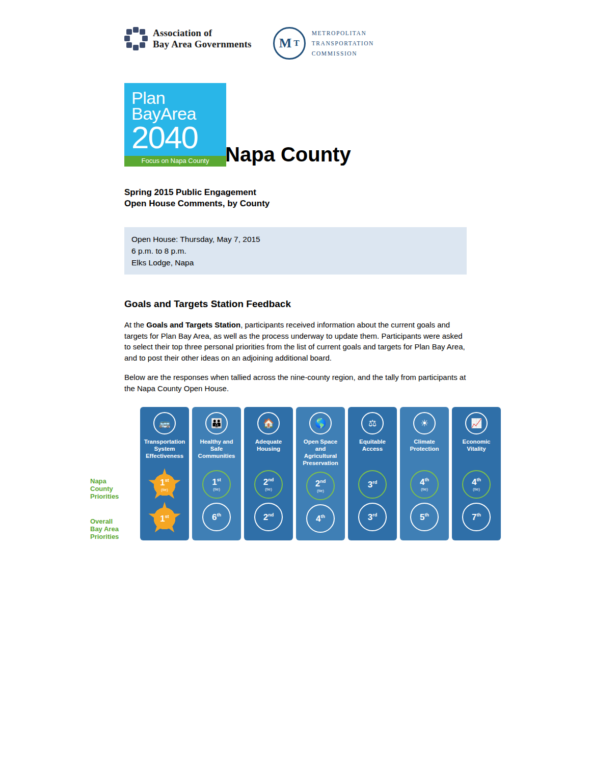Association of
Bay Area Governments
Metropolitan
Transportation
Commission
Plan
BayArea
2040
Focus on Napa County
Napa County
Spring 2015 Public Engagement Open House Comments, by County
Open House: Thursday, May 7, 2015
6 p.m. to 8 p.m.
Elks Lodge, Napa
Goals and Targets Station Feedback
At the Goals and Targets Station, participants received information about the current goals and targets for Plan Bay Area, as well as the process underway to update them. Participants were asked to select their top three personal priorities from the list of current goals and targets for Plan Bay Area, and to post their other ideas on an adjoining additional board.
Below are the responses when tallied across the nine-county region, and the tally from participants at the Napa County Open House.
Napa
County
Priorities
Overall
Bay Area
Priorities
🚌
Transportation System Effectiveness
1st(tie)
1st
👪
Healthy and Safe Communities
1st(tie)
6th
🏠
Adequate Housing
2nd(tie)
2nd
🌎
Open Space and Agricultural Preservation
2nd(tie)
4th
⚖
Equitable Access
3rd
3rd
☀
Climate Protection
4th(tie)
5th
📈
Economic Vitality
4th(tie)
7th